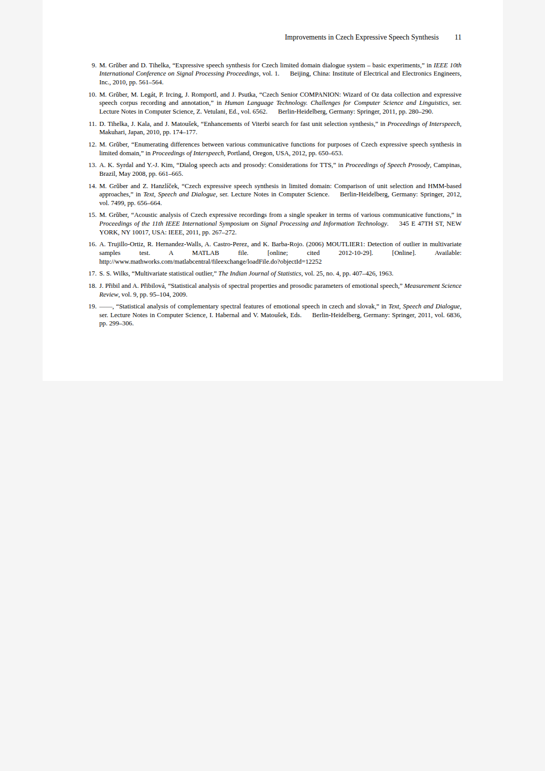Improvements in Czech Expressive Speech Synthesis 11
M. Grŭber and D. Tihelka, “Expressive speech synthesis for Czech limited domain dialogue system – basic experiments,” in IEEE 10th International Conference on Signal Processing Proceedings, vol. 1. Beijing, China: Institute of Electrical and Electronics Engineers, Inc., 2010, pp. 561–564.
M. Grŭber, M. Legát, P. Ircing, J. Romportl, and J. Psutka, “Czech Senior COMPANION: Wizard of Oz data collection and expressive speech corpus recording and annotation,” in Human Language Technology. Challenges for Computer Science and Linguistics, ser. Lecture Notes in Computer Science, Z. Vetulani, Ed., vol. 6562. Berlin-Heidelberg, Germany: Springer, 2011, pp. 280–290.
D. Tihelka, J. Kala, and J. Matoušek, “Enhancements of Viterbi search for fast unit selection synthesis,” in Proceedings of Interspeech, Makuhari, Japan, 2010, pp. 174–177.
M. Grŭber, “Enumerating differences between various communicative functions for purposes of Czech expressive speech synthesis in limited domain,” in Proceedings of Interspeech, Portland, Oregon, USA, 2012, pp. 650–653.
A. K. Syrdal and Y.-J. Kim, “Dialog speech acts and prosody: Considerations for TTS,” in Proceedings of Speech Prosody, Campinas, Brazil, May 2008, pp. 661–665.
M. Grŭber and Z. Hanzlíček, “Czech expressive speech synthesis in limited domain: Comparison of unit selection and HMM-based approaches,” in Text, Speech and Dialogue, ser. Lecture Notes in Computer Science. Berlin-Heidelberg, Germany: Springer, 2012, vol. 7499, pp. 656–664.
M. Grŭber, “Acoustic analysis of Czech expressive recordings from a single speaker in terms of various communicative functions,” in Proceedings of the 11th IEEE International Symposium on Signal Processing and Information Technology. 345 E 47TH ST, NEW YORK, NY 10017, USA: IEEE, 2011, pp. 267–272.
A. Trujillo-Ortiz, R. Hernandez-Walls, A. Castro-Perez, and K. Barba-Rojo. (2006) MOUTLIER1: Detection of outlier in multivariate samples test. A MATLAB file. [online; cited 2012-10-29]. [Online]. Available: http://www.mathworks.com/matlabcentral/fileexchange/loadFile.do?objectId=12252
S. S. Wilks, “Multivariate statistical outlier,” The Indian Journal of Statistics, vol. 25, no. 4, pp. 407–426, 1963.
J. Přibil and A. Přibilová, “Statistical analysis of spectral properties and prosodic parameters of emotional speech,” Measurement Science Review, vol. 9, pp. 95–104, 2009.
——, “Statistical analysis of complementary spectral features of emotional speech in czech and slovak,” in Text, Speech and Dialogue, ser. Lecture Notes in Computer Science, I. Habernal and V. Matoušek, Eds. Berlin-Heidelberg, Germany: Springer, 2011, vol. 6836, pp. 299–306.